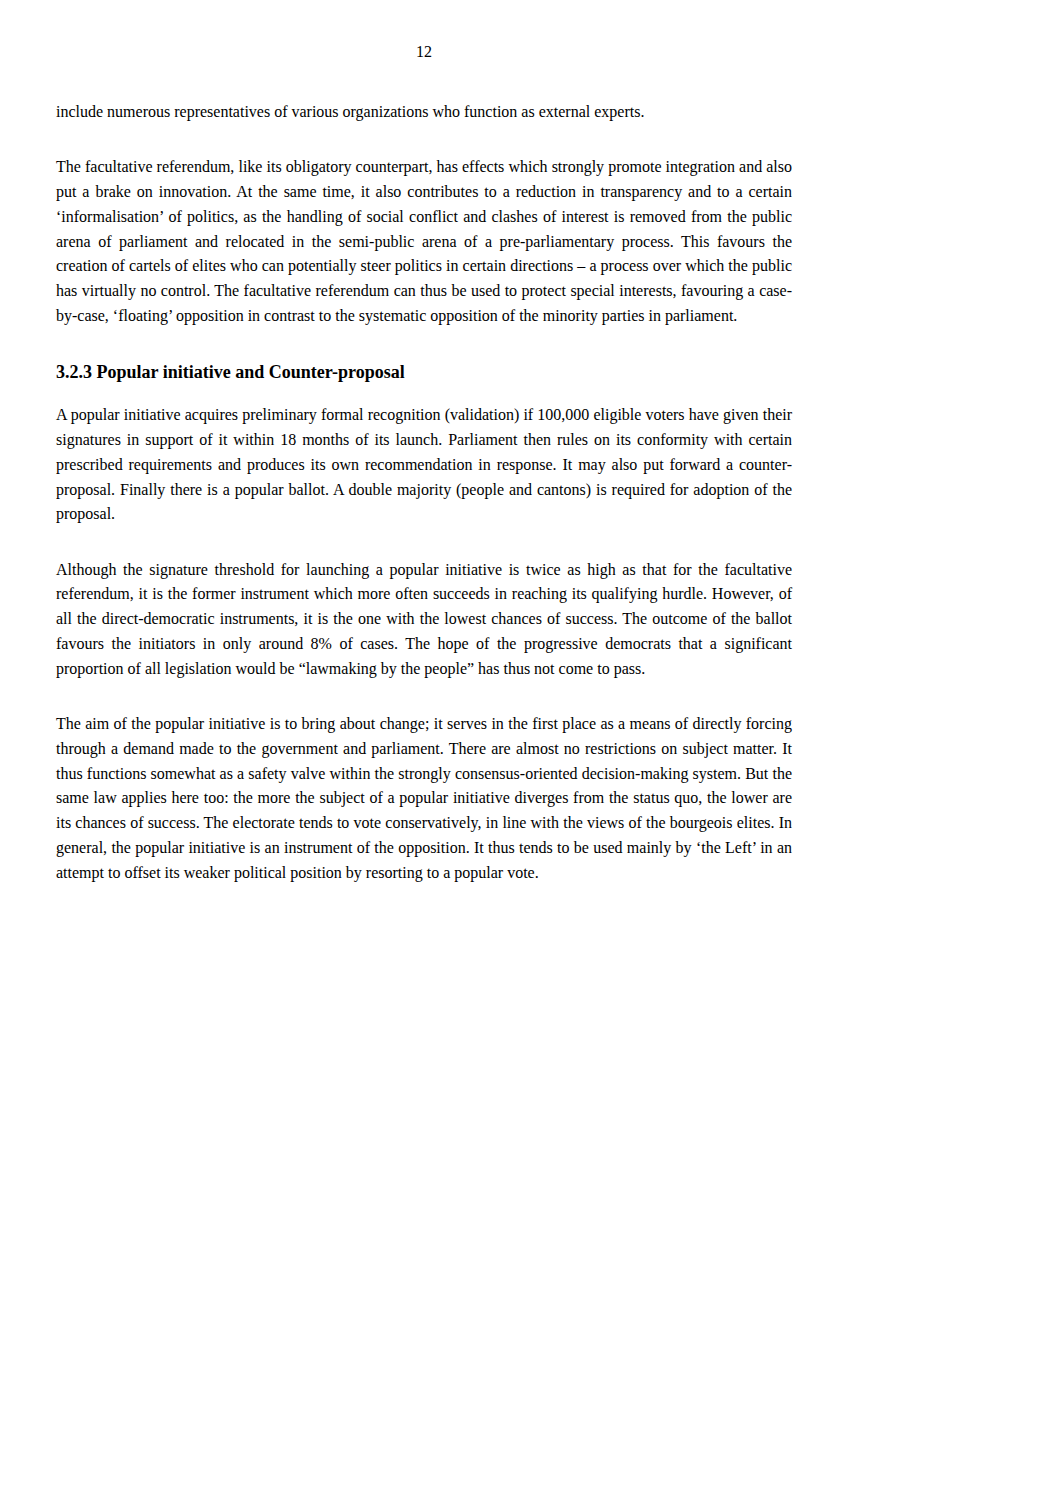12
include numerous representatives of various organizations who function as external experts.
The facultative referendum, like its obligatory counterpart, has effects which strongly promote integration and also put a brake on innovation. At the same time, it also contributes to a reduction in transparency and to a certain ‘informalisation’ of politics, as the handling of social conflict and clashes of interest is removed from the public arena of parliament and relocated in the semi-public arena of a pre-parliamentary process. This favours the creation of cartels of elites who can potentially steer politics in certain directions – a process over which the public has virtually no control. The facultative referendum can thus be used to protect special interests, favouring a case-by-case, ‘floating’ opposition in contrast to the systematic opposition of the minority parties in parliament.
3.2.3 Popular initiative and Counter-proposal
A popular initiative acquires preliminary formal recognition (validation) if 100,000 eligible voters have given their signatures in support of it within 18 months of its launch. Parliament then rules on its conformity with certain prescribed requirements and produces its own recommendation in response. It may also put forward a counter-proposal. Finally there is a popular ballot. A double majority (people and cantons) is required for adoption of the proposal.
Although the signature threshold for launching a popular initiative is twice as high as that for the facultative referendum, it is the former instrument which more often succeeds in reaching its qualifying hurdle. However, of all the direct-democratic instruments, it is the one with the lowest chances of success. The outcome of the ballot favours the initiators in only around 8% of cases. The hope of the progressive democrats that a significant proportion of all legislation would be “lawmaking by the people” has thus not come to pass.
The aim of the popular initiative is to bring about change; it serves in the first place as a means of directly forcing through a demand made to the government and parliament. There are almost no restrictions on subject matter. It thus functions somewhat as a safety valve within the strongly consensus-oriented decision-making system. But the same law applies here too: the more the subject of a popular initiative diverges from the status quo, the lower are its chances of success. The electorate tends to vote conservatively, in line with the views of the bourgeois elites. In general, the popular initiative is an instrument of the opposition. It thus tends to be used mainly by ‘the Left’ in an attempt to offset its weaker political position by resorting to a popular vote.